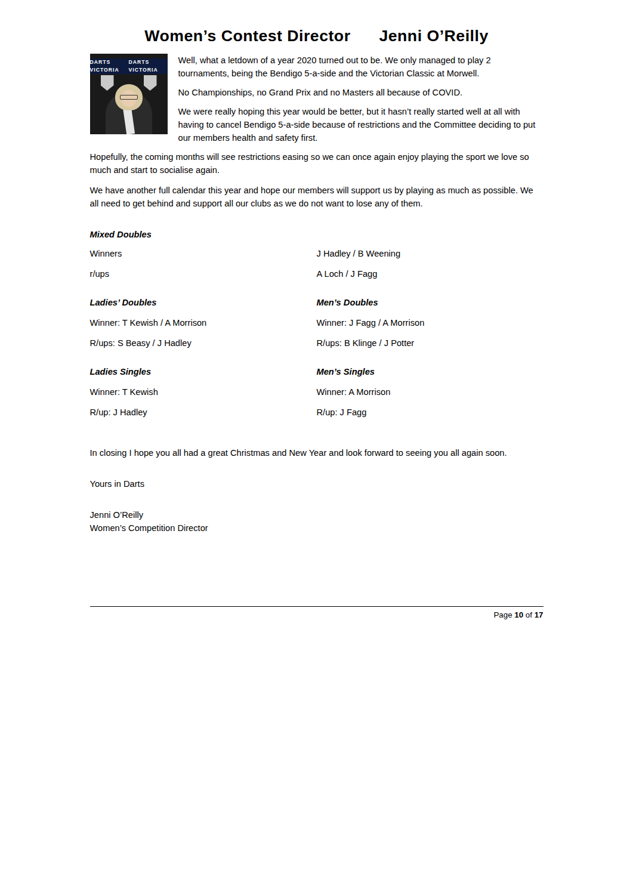Women’s Contest Director Jenni O’Reilly
DARTS VICTORIA DARTS VICTORIA
Well, what a letdown of a year 2020 turned out to be. We only managed to play 2 tournaments, being the Bendigo 5-a-side and the Victorian Classic at Morwell.
No Championships, no Grand Prix and no Masters all because of COVID.
We were really hoping this year would be better, but it hasn’t really started well at all with having to cancel Bendigo 5-a-side because of restrictions and the Committee deciding to put our members health and safety first.
Hopefully, the coming months will see restrictions easing so we can once again enjoy playing the sport we love so much and start to socialise again.
We have another full calendar this year and hope our members will support us by playing as much as possible. We all need to get behind and support all our clubs as we do not want to lose any of them.
Mixed Doubles
| Winners | J Hadley / B Weening |
| r/ups | A Loch / J Fagg |
| Ladies’ Doubles | Men’s Doubles |
| Winner: T Kewish / A Morrison | Winner: J Fagg / A Morrison |
| R/ups: S Beasy / J Hadley | R/ups: B Klinge / J Potter |
| Ladies Singles | Men’s Singles |
| Winner: T Kewish | Winner: A Morrison |
| R/up: J Hadley | R/up: J Fagg |
In closing I hope you all had a great Christmas and New Year and look forward to seeing you all again soon.
Yours in Darts
Jenni O’Reilly
Women’s Competition Director
Page 10 of 17